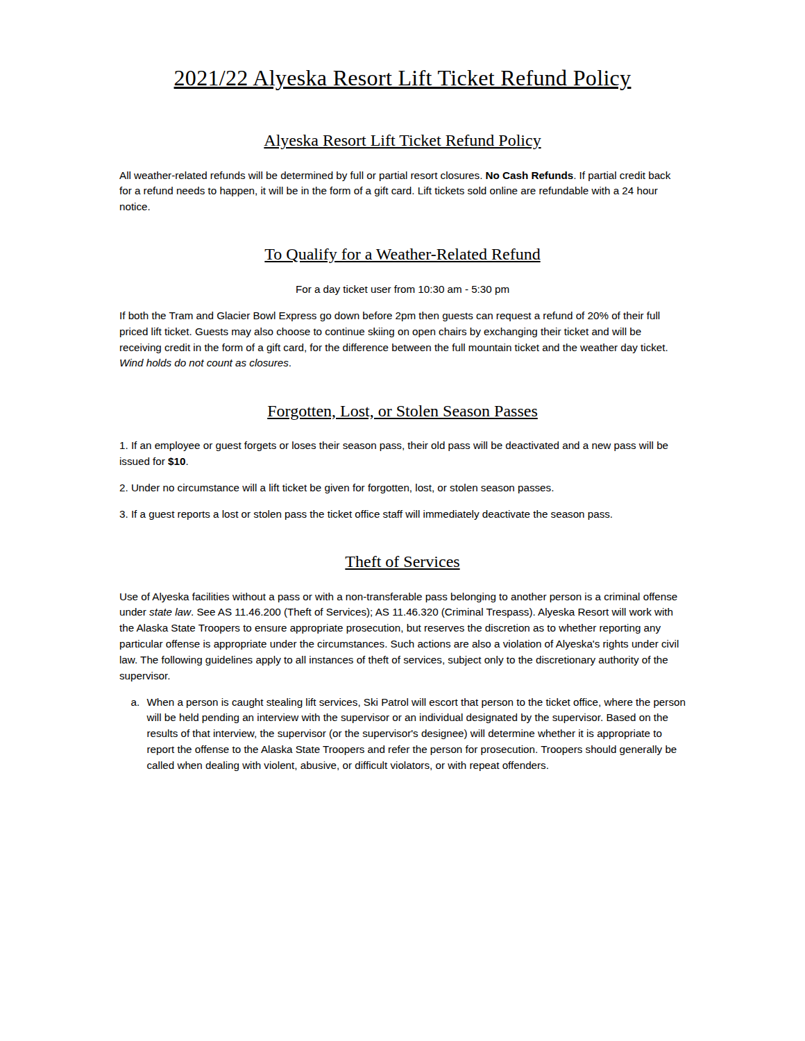2021/22 Alyeska Resort Lift Ticket Refund Policy
Alyeska Resort Lift Ticket Refund Policy
All weather-related refunds will be determined by full or partial resort closures. No Cash Refunds. If partial credit back for a refund needs to happen, it will be in the form of a gift card. Lift tickets sold online are refundable with a 24 hour notice.
To Qualify for a Weather-Related Refund
For a day ticket user from 10:30 am - 5:30 pm
If both the Tram and Glacier Bowl Express go down before 2pm then guests can request a refund of 20% of their full priced lift ticket. Guests may also choose to continue skiing on open chairs by exchanging their ticket and will be receiving credit in the form of a gift card, for the difference between the full mountain ticket and the weather day ticket. Wind holds do not count as closures.
Forgotten, Lost, or Stolen Season Passes
1. If an employee or guest forgets or loses their season pass, their old pass will be deactivated and a new pass will be issued for $10.
2. Under no circumstance will a lift ticket be given for forgotten, lost, or stolen season passes.
3. If a guest reports a lost or stolen pass the ticket office staff will immediately deactivate the season pass.
Theft of Services
Use of Alyeska facilities without a pass or with a non-transferable pass belonging to another person is a criminal offense under state law. See AS 11.46.200 (Theft of Services); AS 11.46.320 (Criminal Trespass). Alyeska Resort will work with the Alaska State Troopers to ensure appropriate prosecution, but reserves the discretion as to whether reporting any particular offense is appropriate under the circumstances. Such actions are also a violation of Alyeska's rights under civil law. The following guidelines apply to all instances of theft of services, subject only to the discretionary authority of the supervisor.
When a person is caught stealing lift services, Ski Patrol will escort that person to the ticket office, where the person will be held pending an interview with the supervisor or an individual designated by the supervisor. Based on the results of that interview, the supervisor (or the supervisor's designee) will determine whether it is appropriate to report the offense to the Alaska State Troopers and refer the person for prosecution. Troopers should generally be called when dealing with violent, abusive, or difficult violators, or with repeat offenders.